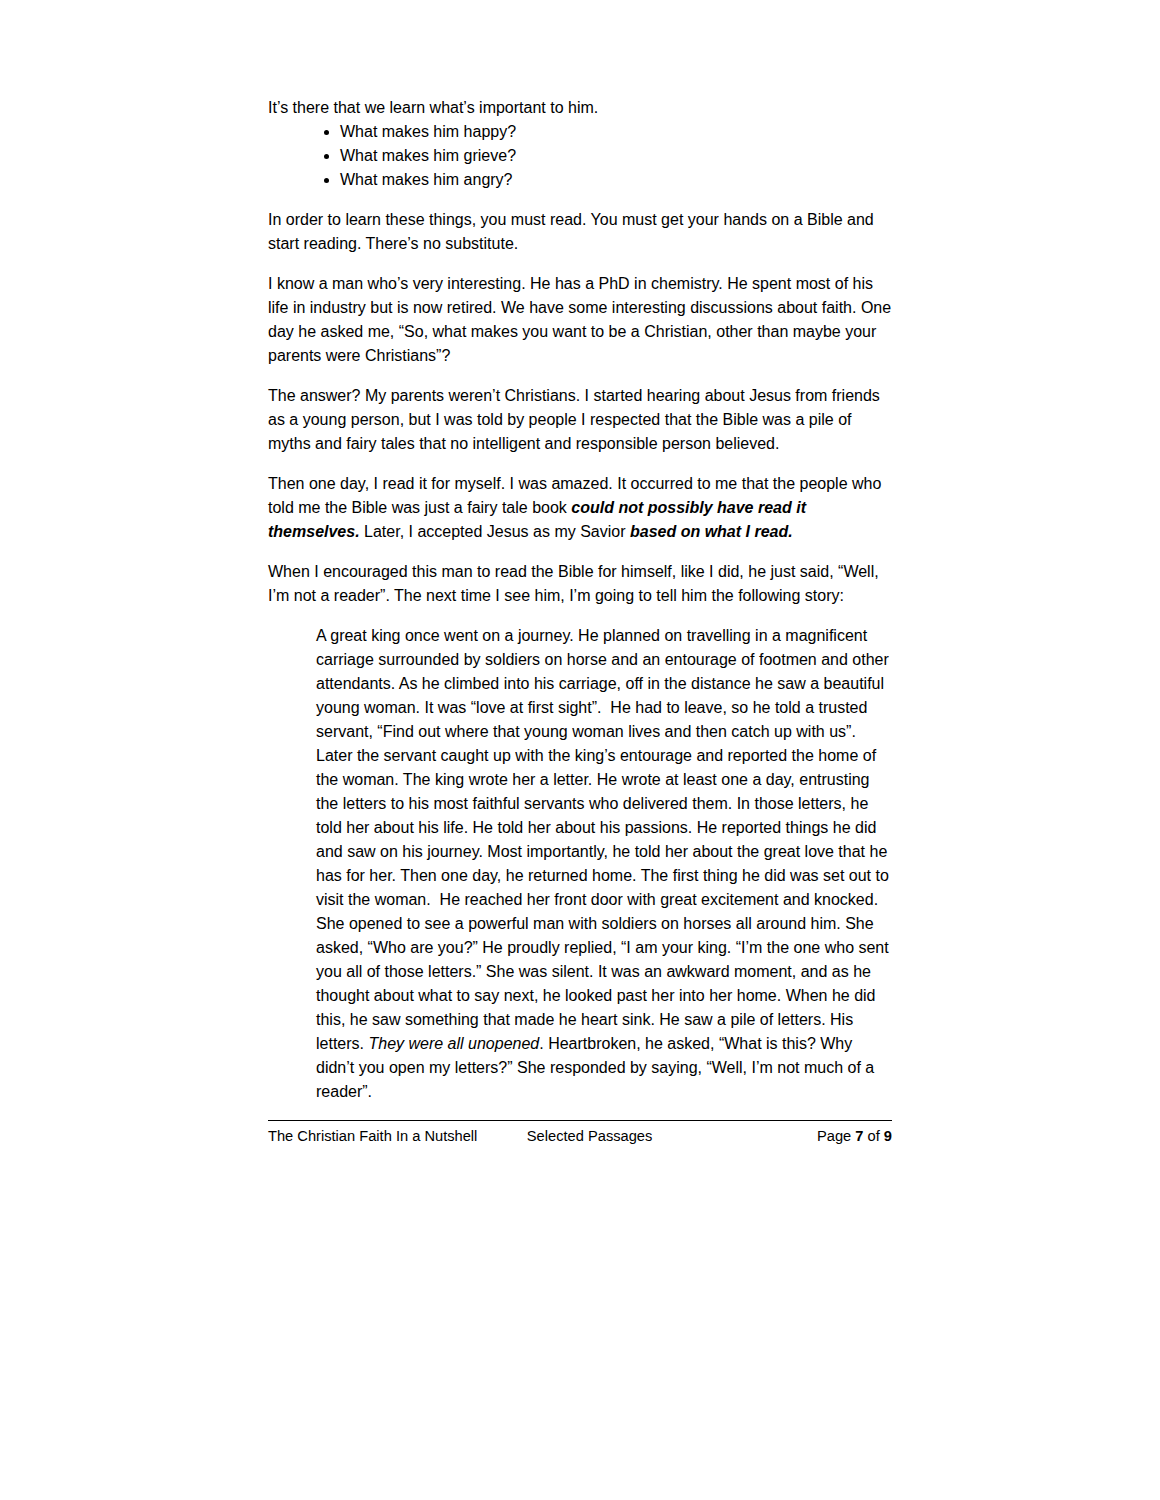It’s there that we learn what’s important to him.
What makes him happy?
What makes him grieve?
What makes him angry?
In order to learn these things, you must read. You must get your hands on a Bible and start reading. There’s no substitute.
I know a man who’s very interesting. He has a PhD in chemistry. He spent most of his life in industry but is now retired. We have some interesting discussions about faith. One day he asked me, “So, what makes you want to be a Christian, other than maybe your parents were Christians”?
The answer? My parents weren’t Christians. I started hearing about Jesus from friends as a young person, but I was told by people I respected that the Bible was a pile of myths and fairy tales that no intelligent and responsible person believed.
Then one day, I read it for myself. I was amazed. It occurred to me that the people who told me the Bible was just a fairy tale book could not possibly have read it themselves. Later, I accepted Jesus as my Savior based on what I read.
When I encouraged this man to read the Bible for himself, like I did, he just said, “Well, I’m not a reader”. The next time I see him, I’m going to tell him the following story:
A great king once went on a journey. He planned on travelling in a magnificent carriage surrounded by soldiers on horse and an entourage of footmen and other attendants. As he climbed into his carriage, off in the distance he saw a beautiful young woman. It was “love at first sight”. He had to leave, so he told a trusted servant, “Find out where that young woman lives and then catch up with us”. Later the servant caught up with the king’s entourage and reported the home of the woman. The king wrote her a letter. He wrote at least one a day, entrusting the letters to his most faithful servants who delivered them. In those letters, he told her about his life. He told her about his passions. He reported things he did and saw on his journey. Most importantly, he told her about the great love that he has for her. Then one day, he returned home. The first thing he did was set out to visit the woman. He reached her front door with great excitement and knocked. She opened to see a powerful man with soldiers on horses all around him. She asked, “Who are you?” He proudly replied, “I am your king. “I’m the one who sent you all of those letters.” She was silent. It was an awkward moment, and as he thought about what to say next, he looked past her into her home. When he did this, he saw something that made he heart sink. He saw a pile of letters. His letters. They were all unopened. Heartbroken, he asked, “What is this? Why didn’t you open my letters?” She responded by saying, “Well, I’m not much of a reader”.
The Christian Faith In a Nutshell Selected Passages Page 7 of 9